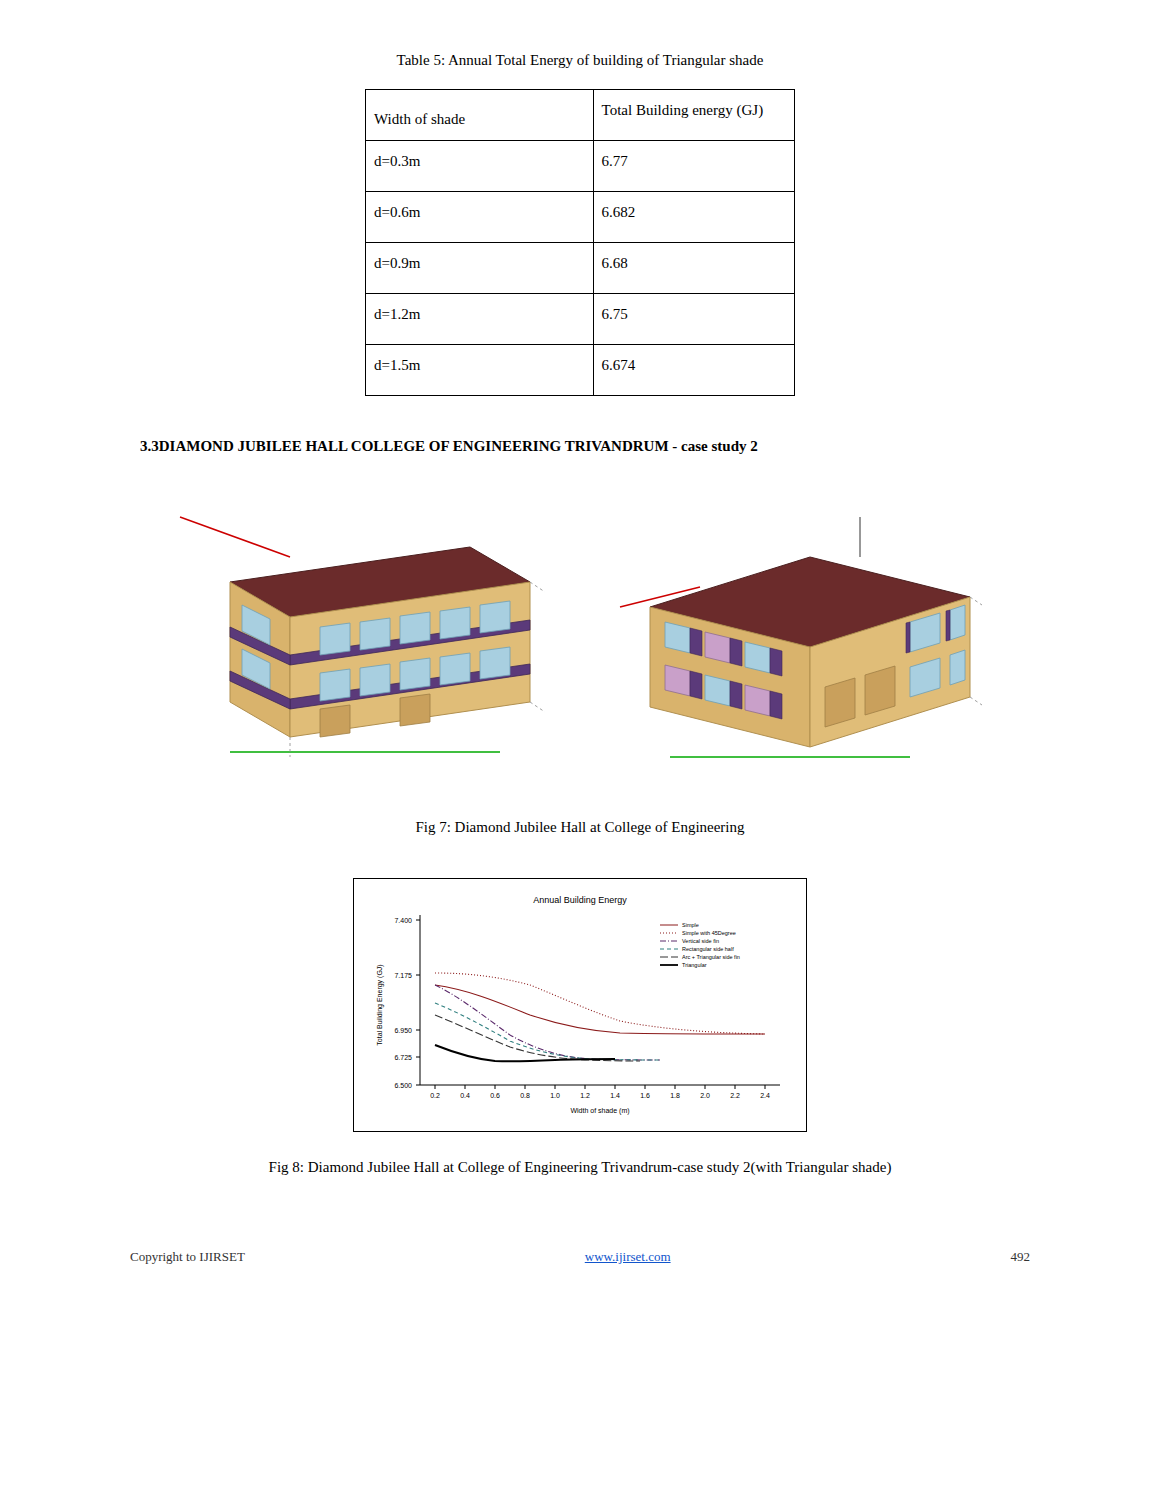Table 5: Annual Total Energy of building of Triangular shade
| Width of shade | Total Building energy (GJ) |
| d=0.3m | 6.77 |
| d=0.6m | 6.682 |
| d=0.9m | 6.68 |
| d=1.2m | 6.75 |
| d=1.5m | 6.674 |
3.3DIAMOND JUBILEE HALL COLLEGE OF ENGINEERING TRIVANDRUM - case study 2
Fig 7: Diamond Jubilee Hall at College of Engineering
Annual Building Energy 7.400 7.175 6.950 6.725 6.500 Total Building Energy (GJ) 0.2 0.4 0.6 0.8 1.0 1.2 1.4 1.6 1.8 2.0 2.2 2.4 Width of shade (m) Simple Simple with 45Degree Vertical side fin Rectangular side half Arc + Triangular side fin Triangular
Fig 8: Diamond Jubilee Hall at College of Engineering Trivandrum-case study 2(with Triangular shade)
Copyright to IJIRSET
www.ijirset.com
492